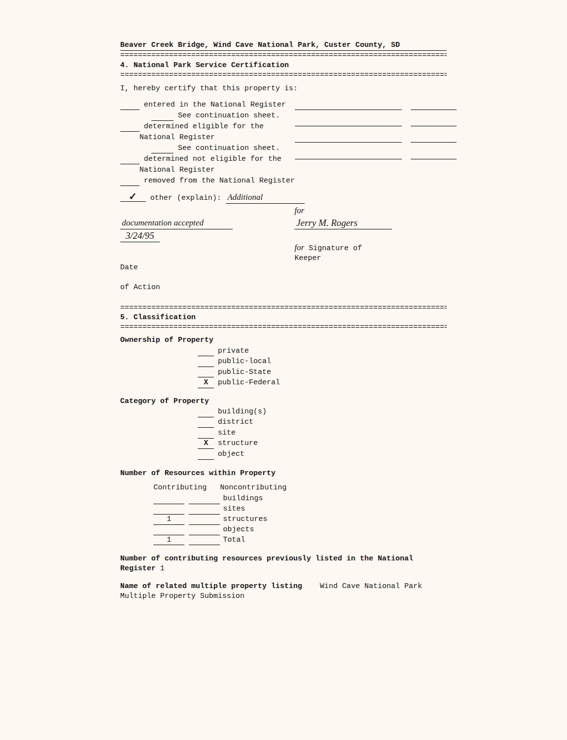Beaver Creek Bridge, Wind Cave National Park, Custer County, SD
================================================================================
4. National Park Service Certification
================================================================================
I, hereby certify that this property is:
| entered in the National Register See continuation sheet. determined eligible for the National Register See continuation sheet. determined not eligible for the National Register removed from the National Register | |
✓ other (explain): Additional
documentation accepted for Jerry M. Rogers 3/24/95
for Signature of Keeper Date
of Action
================================================================================
5. Classification
================================================================================
Ownership of Property
private
public-local
public-State
Xpublic-Federal
Category of Property
building(s)
district
site
Xstructure
object
Number of Resources within Property
Contributing Noncontributing
| | buildings |
| | sites |
| 1 | structures |
| | objects |
| 1 | Total |
Number of contributing resources previously listed in the National Register 1
Name of related multiple property listing Wind Cave National Park Multiple Property Submission